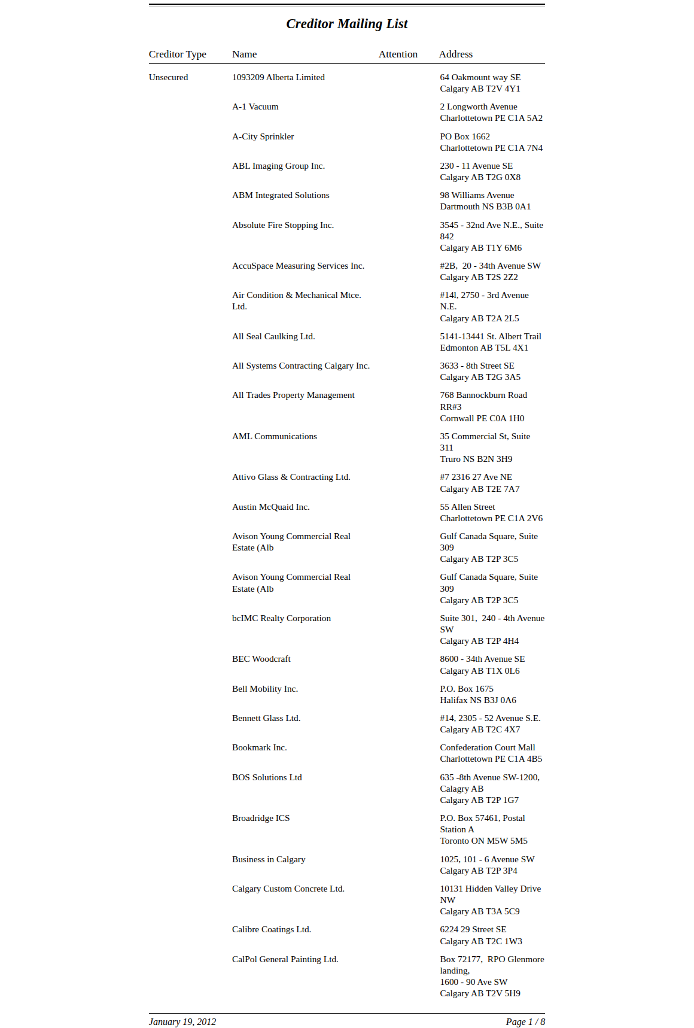Creditor Mailing List
| Creditor Type | Name | Attention | Address |
| --- | --- | --- | --- |
| Unsecured | 1093209 Alberta Limited | | 64 Oakmount way SE Calgary AB T2V 4Y1 |
| | A-1 Vacuum | | 2 Longworth Avenue Charlottetown PE C1A 5A2 |
| | A-City Sprinkler | | PO Box 1662 Charlottetown PE C1A 7N4 |
| | ABL Imaging Group Inc. | | 230 - 11 Avenue SE Calgary AB T2G 0X8 |
| | ABM Integrated Solutions | | 98 Williams Avenue Dartmouth NS B3B 0A1 |
| | Absolute Fire Stopping Inc. | | 3545 - 32nd Ave N.E., Suite 842 Calgary AB T1Y 6M6 |
| | AccuSpace Measuring Services Inc. | | #2B, 20 - 34th Avenue SW Calgary AB T2S 2Z2 |
| | Air Condition & Mechanical Mtce. Ltd. | | #14l, 2750 - 3rd Avenue N.E. Calgary AB T2A 2L5 |
| | All Seal Caulking Ltd. | | 5141-13441 St. Albert Trail Edmonton AB T5L 4X1 |
| | All Systems Contracting Calgary Inc. | | 3633 - 8th Street SE Calgary AB T2G 3A5 |
| | All Trades Property Management | | 768 Bannockburn Road RR#3 Cornwall PE C0A 1H0 |
| | AML Communications | | 35 Commercial St, Suite 311 Truro NS B2N 3H9 |
| | Attivo Glass & Contracting Ltd. | | #7 2316 27 Ave NE Calgary AB T2E 7A7 |
| | Austin McQuaid Inc. | | 55 Allen Street Charlottetown PE C1A 2V6 |
| | Avison Young Commercial Real Estate (Alb | | Gulf Canada Square, Suite 309 Calgary AB T2P 3C5 |
| | Avison Young Commercial Real Estate (Alb | | Gulf Canada Square, Suite 309 Calgary AB T2P 3C5 |
| | bcIMC Realty Corporation | | Suite 301, 240 - 4th Avenue SW Calgary AB T2P 4H4 |
| | BEC Woodcraft | | 8600 - 34th Avenue SE Calgary AB T1X 0L6 |
| | Bell Mobility Inc. | | P.O. Box 1675 Halifax NS B3J 0A6 |
| | Bennett Glass Ltd. | | #14, 2305 - 52 Avenue S.E. Calgary AB T2C 4X7 |
| | Bookmark Inc. | | Confederation Court Mall Charlottetown PE C1A 4B5 |
| | BOS Solutions Ltd | | 635 -8th Avenue SW-1200, Calagry AB Calgary AB T2P 1G7 |
| | Broadridge ICS | | P.O. Box 57461, Postal Station A Toronto ON M5W 5M5 |
| | Business in Calgary | | 1025, 101 - 6 Avenue SW Calgary AB T2P 3P4 |
| | Calgary Custom Concrete Ltd. | | 10131 Hidden Valley Drive NW Calgary AB T3A 5C9 |
| | Calibre Coatings Ltd. | | 6224 29 Street SE Calgary AB T2C 1W3 |
| | CalPol General Painting Ltd. | | Box 72177, RPO Glenmore landing, 1600 - 90 Ave SW Calgary AB T2V 5H9 |
January 19, 2012 Page 1 / 8